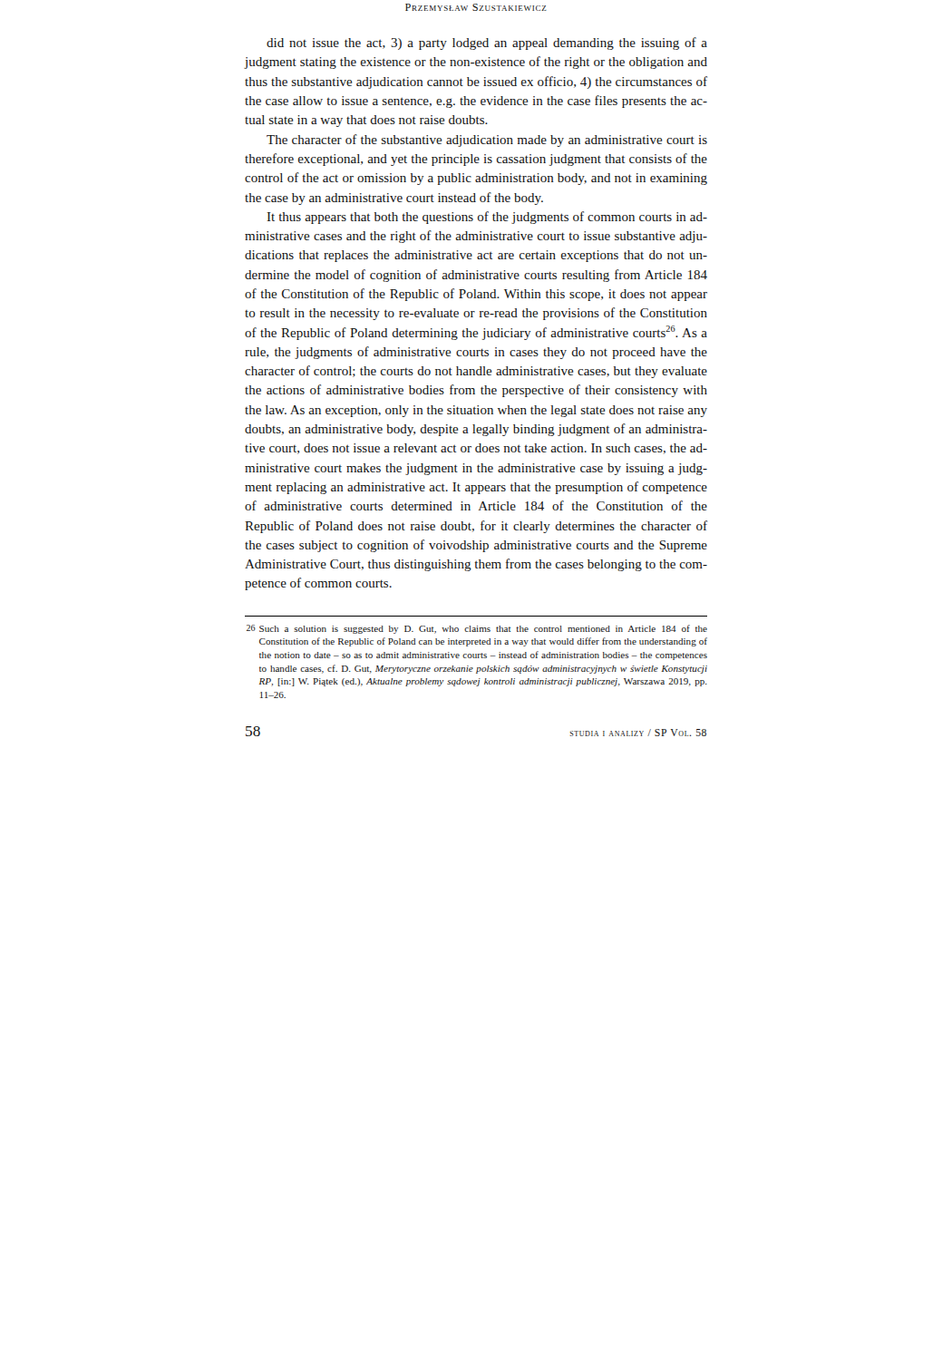Przemysław Szustakiewicz
did not issue the act, 3) a party lodged an appeal demanding the issuing of a judgment stating the existence or the non-existence of the right or the obligation and thus the substantive adjudication cannot be issued ex officio, 4) the circumstances of the case allow to issue a sentence, e.g. the evidence in the case files presents the actual state in a way that does not raise doubts.
The character of the substantive adjudication made by an administrative court is therefore exceptional, and yet the principle is cassation judgment that consists of the control of the act or omission by a public administration body, and not in examining the case by an administrative court instead of the body.
It thus appears that both the questions of the judgments of common courts in administrative cases and the right of the administrative court to issue substantive adjudications that replaces the administrative act are certain exceptions that do not undermine the model of cognition of administrative courts resulting from Article 184 of the Constitution of the Republic of Poland. Within this scope, it does not appear to result in the necessity to re-evaluate or re-read the provisions of the Constitution of the Republic of Poland determining the judiciary of administrative courts26. As a rule, the judgments of administrative courts in cases they do not proceed have the character of control; the courts do not handle administrative cases, but they evaluate the actions of administrative bodies from the perspective of their consistency with the law. As an exception, only in the situation when the legal state does not raise any doubts, an administrative body, despite a legally binding judgment of an administrative court, does not issue a relevant act or does not take action. In such cases, the administrative court makes the judgment in the administrative case by issuing a judgment replacing an administrative act. It appears that the presumption of competence of administrative courts determined in Article 184 of the Constitution of the Republic of Poland does not raise doubt, for it clearly determines the character of the cases subject to cognition of voivodship administrative courts and the Supreme Administrative Court, thus distinguishing them from the cases belonging to the competence of common courts.
26 Such a solution is suggested by D. Gut, who claims that the control mentioned in Article 184 of the Constitution of the Republic of Poland can be interpreted in a way that would differ from the understanding of the notion to date – so as to admit administrative courts – instead of administration bodies – the competences to handle cases, cf. D. Gut, Merytoryczne orzekanie polskich sądów administracyjnych w świetle Konstytucji RP, [in:] W. Piątek (ed.), Aktualne problemy sądowej kontroli administracji publicznej, Warszawa 2019, pp. 11–26.
58 studia i analizy / SP Vol. 58